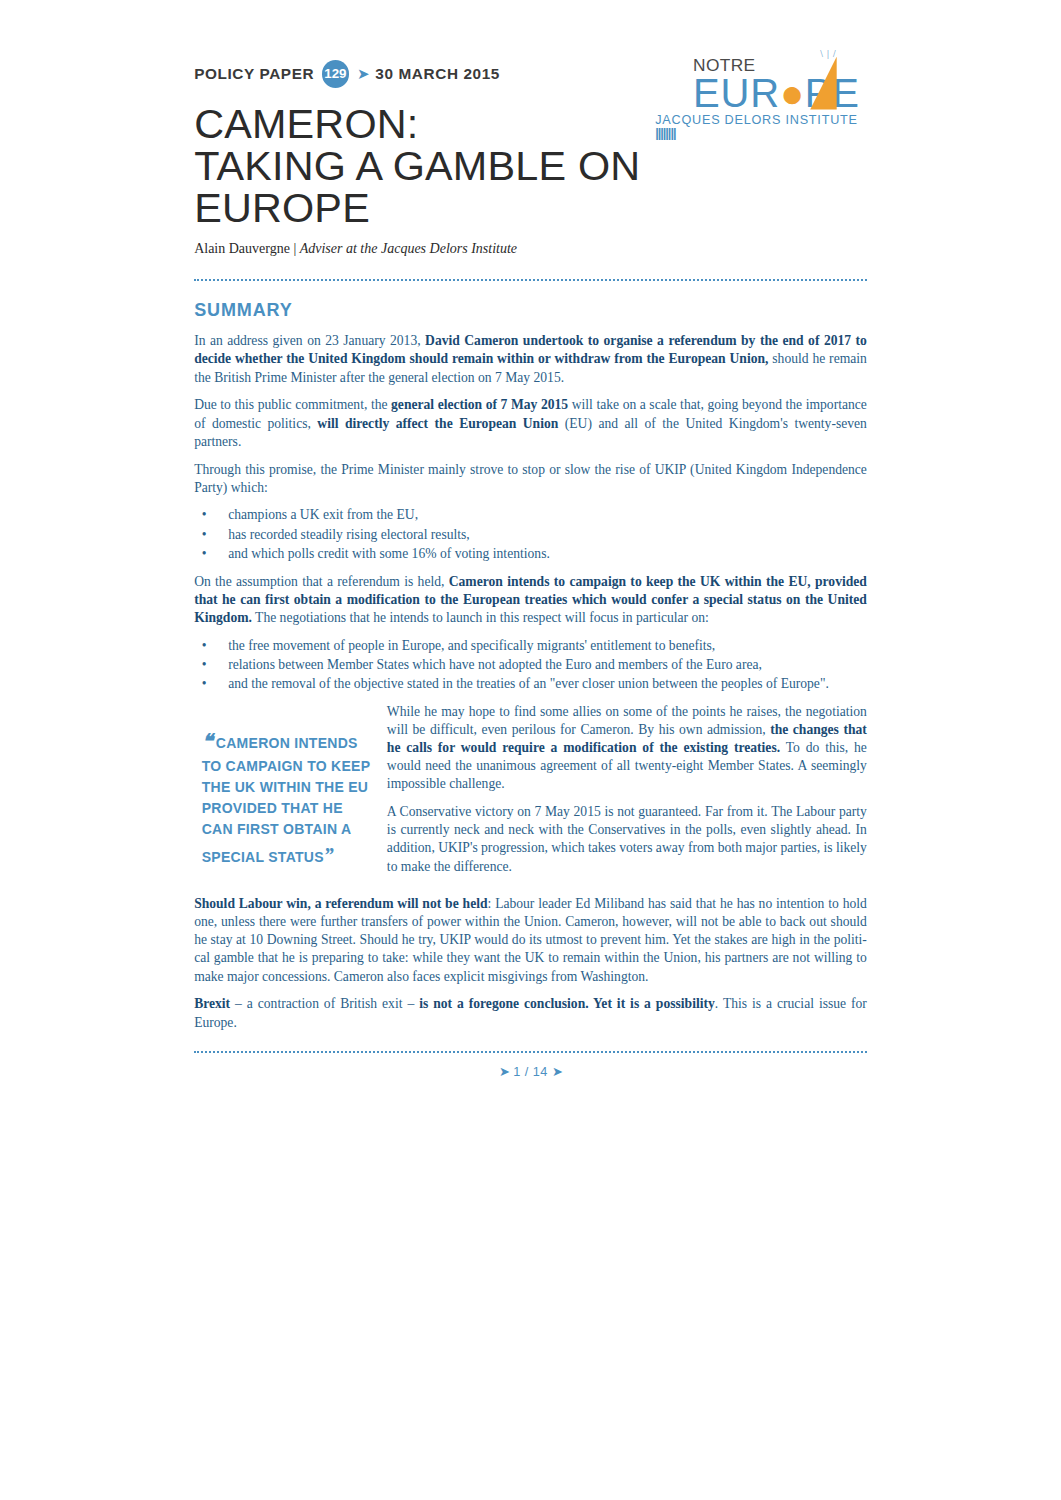POLICY PAPER 129 ➤ 30 MARCH 2015
CAMERON:
TAKING A GAMBLE ON EUROPE
Alain Dauvergne | Adviser at the Jacques Delors Institute
\ | /
NOTRE
EUR●PE
JACQUES DELORS INSTITUTE ||||||||
SUMMARY
In an address given on 23 January 2013, David Cameron undertook to organise a referendum by the end of 2017 to decide whether the United Kingdom should remain within or withdraw from the European Union, should he remain the British Prime Minister after the general election on 7 May 2015.
Due to this public commitment, the general election of 7 May 2015 will take on a scale that, going beyond the importance of domestic politics, will directly affect the European Union (EU) and all of the United Kingdom's twenty-seven partners.
Through this promise, the Prime Minister mainly strove to stop or slow the rise of UKIP (United Kingdom Independence Party) which:
champions a UK exit from the EU,
has recorded steadily rising electoral results,
and which polls credit with some 16% of voting intentions.
On the assumption that a referendum is held, Cameron intends to campaign to keep the UK within the EU, provided that he can first obtain a modification to the European treaties which would confer a special status on the United Kingdom. The negotiations that he intends to launch in this respect will focus in particular on:
the free movement of people in Europe, and specifically migrants' entitlement to benefits,
relations between Member States which have not adopted the Euro and members of the Euro area,
and the removal of the objective stated in the treaties of an "ever closer union between the peoples of Europe".
❝ CAMERON INTENDS TO CAMPAIGN TO KEEP THE UK WITHIN THE EU PROVIDED THAT HE CAN FIRST OBTAIN A SPECIAL STATUS”
While he may hope to find some allies on some of the points he raises, the negotiation will be difficult, even perilous for Cameron. By his own admission, the changes that he calls for would require a modification of the existing treaties. To do this, he would need the unanimous agreement of all twenty-eight Member States. A seemingly impossible challenge.
A Conservative victory on 7 May 2015 is not guaranteed. Far from it. The Labour party is currently neck and neck with the Conservatives in the polls, even slightly ahead. In addition, UKIP's progression, which takes voters away from both major parties, is likely to make the difference.
Should Labour win, a referendum will not be held: Labour leader Ed Miliband has said that he has no intention to hold one, unless there were further transfers of power within the Union. Cameron, however, will not be able to back out should he stay at 10 Downing Street. Should he try, UKIP would do its utmost to prevent him. Yet the stakes are high in the political gamble that he is preparing to take: while they want the UK to remain within the Union, his partners are not willing to make major concessions. Cameron also faces explicit misgivings from Washington.
Brexit – a contraction of British exit – is not a foregone conclusion. Yet it is a possibility. This is a crucial issue for Europe.
➤ 1 / 14 ➤